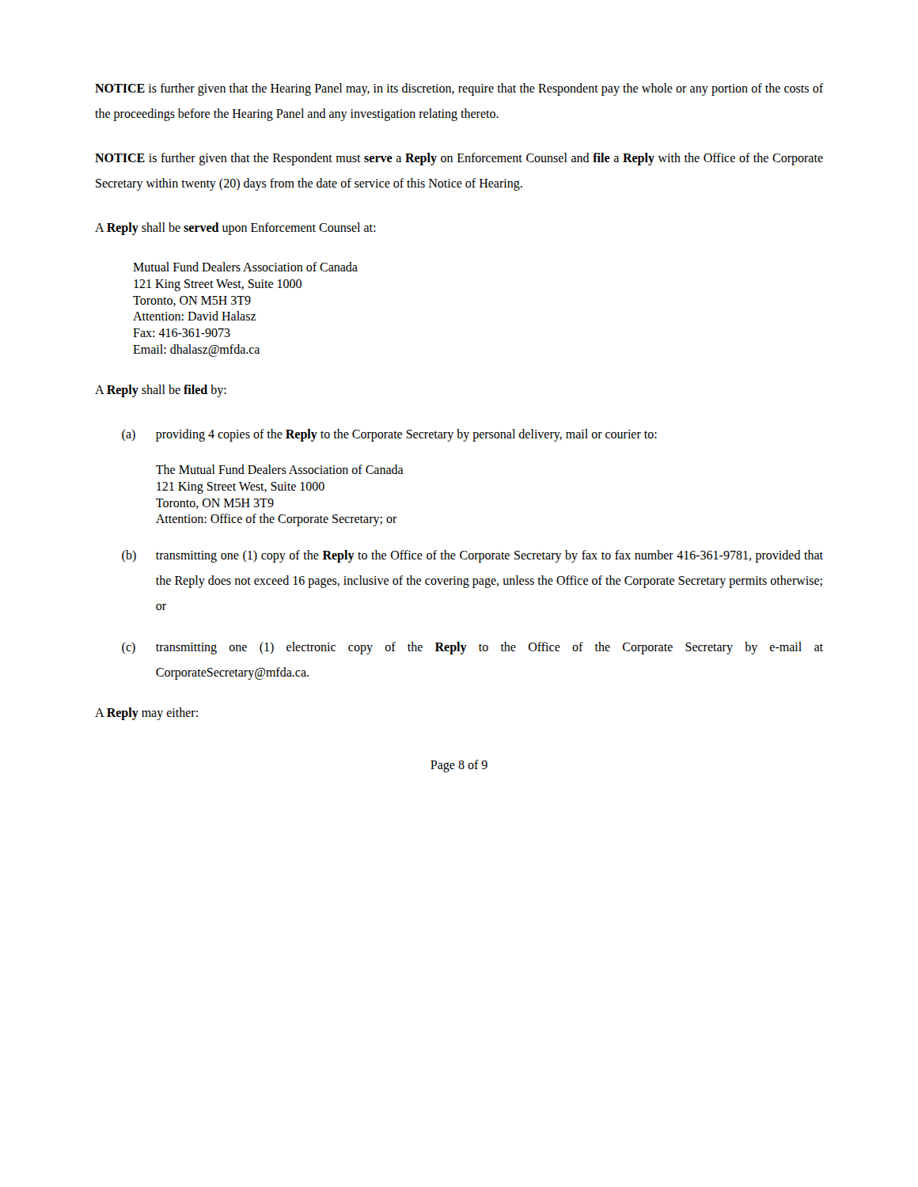NOTICE is further given that the Hearing Panel may, in its discretion, require that the Respondent pay the whole or any portion of the costs of the proceedings before the Hearing Panel and any investigation relating thereto.
NOTICE is further given that the Respondent must serve a Reply on Enforcement Counsel and file a Reply with the Office of the Corporate Secretary within twenty (20) days from the date of service of this Notice of Hearing.
A Reply shall be served upon Enforcement Counsel at:
Mutual Fund Dealers Association of Canada
121 King Street West, Suite 1000
Toronto, ON M5H 3T9
Attention: David Halasz
Fax: 416-361-9073
Email: dhalasz@mfda.ca
A Reply shall be filed by:
(a) providing 4 copies of the Reply to the Corporate Secretary by personal delivery, mail or courier to:
The Mutual Fund Dealers Association of Canada
121 King Street West, Suite 1000
Toronto, ON M5H 3T9
Attention: Office of the Corporate Secretary; or
(b) transmitting one (1) copy of the Reply to the Office of the Corporate Secretary by fax to fax number 416-361-9781, provided that the Reply does not exceed 16 pages, inclusive of the covering page, unless the Office of the Corporate Secretary permits otherwise; or
(c) transmitting one (1) electronic copy of the Reply to the Office of the Corporate Secretary by e-mail at CorporateSecretary@mfda.ca.
A Reply may either:
Page 8 of 9